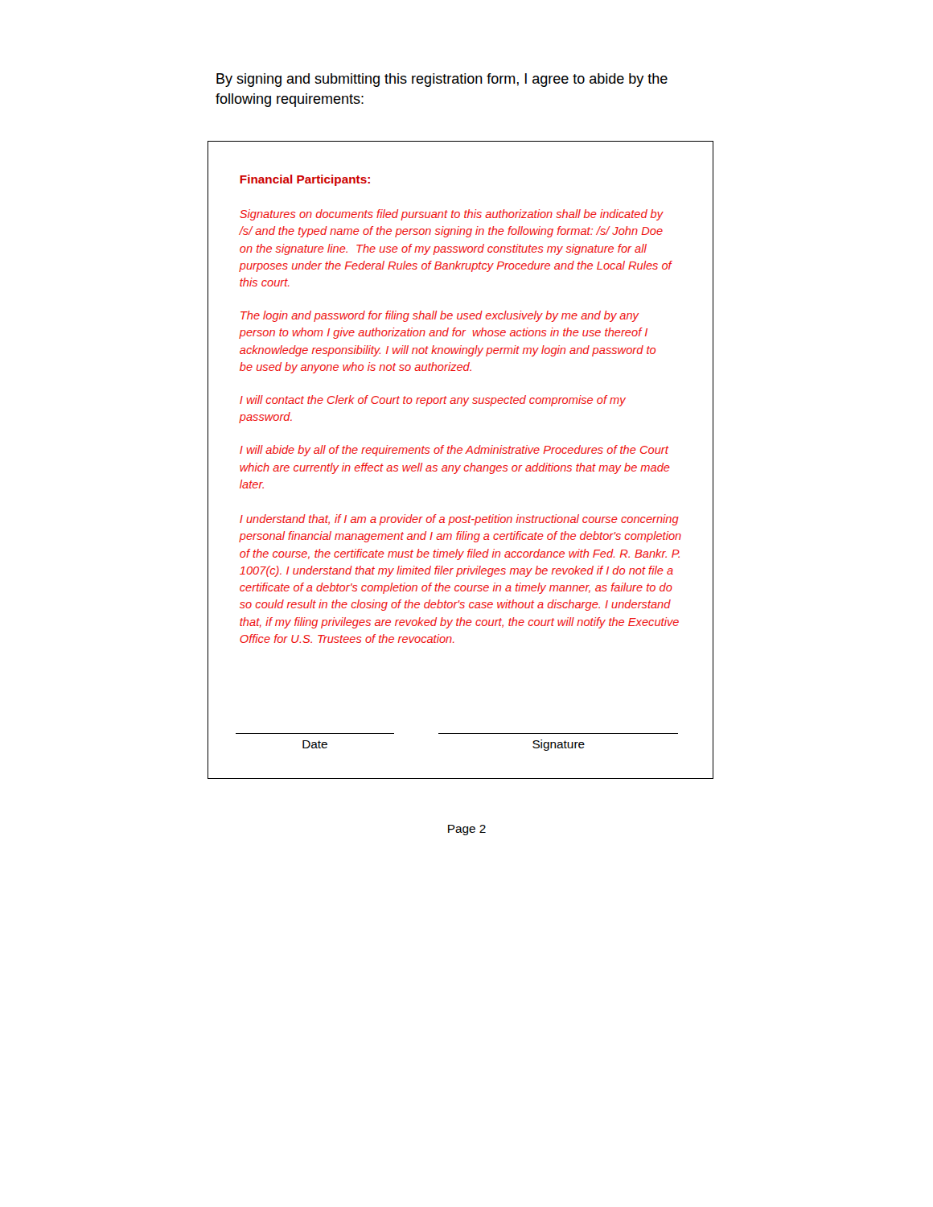By signing and submitting this registration form, I agree to abide by the following requirements:
Financial Participants:
Signatures on documents filed pursuant to this authorization shall be indicated by /s/ and the typed name of the person signing in the following format: /s/ John Doe on the signature line. The use of my password constitutes my signature for all purposes under the Federal Rules of Bankruptcy Procedure and the Local Rules of this court.
The login and password for filing shall be used exclusively by me and by any person to whom I give authorization and for whose actions in the use thereof I acknowledge responsibility. I will not knowingly permit my login and password to be used by anyone who is not so authorized.
I will contact the Clerk of Court to report any suspected compromise of my password.
I will abide by all of the requirements of the Administrative Procedures of the Court which are currently in effect as well as any changes or additions that may be made later.
I understand that, if I am a provider of a post-petition instructional course concerning personal financial management and I am filing a certificate of the debtor's completion of the course, the certificate must be timely filed in accordance with Fed. R. Bankr. P. 1007(c). I understand that my limited filer privileges may be revoked if I do not file a certificate of a debtor's completion of the course in a timely manner, as failure to do so could result in the closing of the debtor's case without a discharge. I understand that, if my filing privileges are revoked by the court, the court will notify the Executive Office for U.S. Trustees of the revocation.
Date
Signature
Page 2